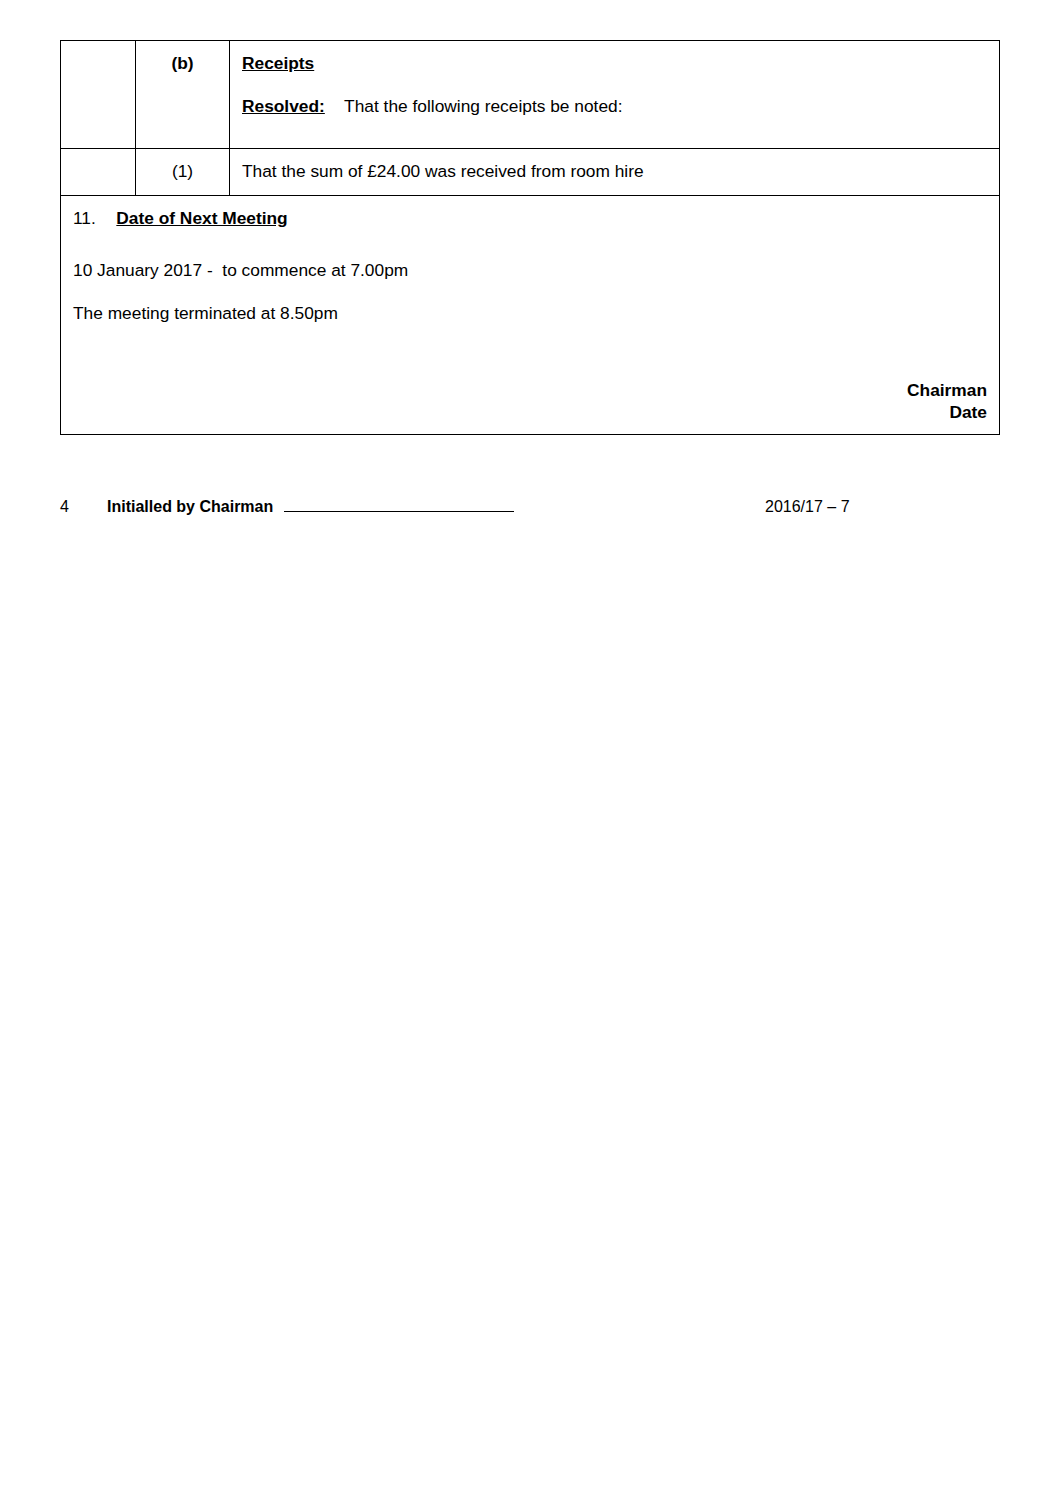| | (b) | Receipts Resolved: That the following receipts be noted: |
| | (1) | That the sum of £24.00 was received from room hire |
| 11. Date of Next Meeting 10 January 2017 - to commence at 7.00pm The meeting terminated at 8.50pm Chairman Date |
| 4 | Initialled by Chairman | 2016/17 – 7 |